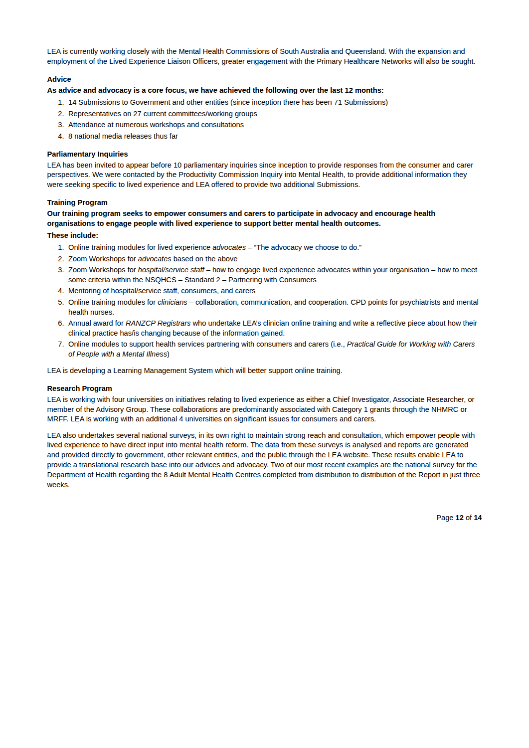LEA is currently working closely with the Mental Health Commissions of South Australia and Queensland. With the expansion and employment of the Lived Experience Liaison Officers, greater engagement with the Primary Healthcare Networks will also be sought.
Advice
As advice and advocacy is a core focus, we have achieved the following over the last 12 months:
14 Submissions to Government and other entities (since inception there has been 71 Submissions)
Representatives on 27 current committees/working groups
Attendance at numerous workshops and consultations
8 national media releases thus far
Parliamentary Inquiries
LEA has been invited to appear before 10 parliamentary inquiries since inception to provide responses from the consumer and carer perspectives. We were contacted by the Productivity Commission Inquiry into Mental Health, to provide additional information they were seeking specific to lived experience and LEA offered to provide two additional Submissions.
Training Program
Our training program seeks to empower consumers and carers to participate in advocacy and encourage health organisations to engage people with lived experience to support better mental health outcomes.
These include:
Online training modules for lived experience advocates – “The advocacy we choose to do.”
Zoom Workshops for advocates based on the above
Zoom Workshops for hospital/service staff – how to engage lived experience advocates within your organisation – how to meet some criteria within the NSQHCS – Standard 2 – Partnering with Consumers
Mentoring of hospital/service staff, consumers, and carers
Online training modules for clinicians – collaboration, communication, and cooperation. CPD points for psychiatrists and mental health nurses.
Annual award for RANZCP Registrars who undertake LEA’s clinician online training and write a reflective piece about how their clinical practice has/is changing because of the information gained.
Online modules to support health services partnering with consumers and carers (i.e., Practical Guide for Working with Carers of People with a Mental Illness)
LEA is developing a Learning Management System which will better support online training.
Research Program
LEA is working with four universities on initiatives relating to lived experience as either a Chief Investigator, Associate Researcher, or member of the Advisory Group. These collaborations are predominantly associated with Category 1 grants through the NHMRC or MRFF. LEA is working with an additional 4 universities on significant issues for consumers and carers.
LEA also undertakes several national surveys, in its own right to maintain strong reach and consultation, which empower people with lived experience to have direct input into mental health reform. The data from these surveys is analysed and reports are generated and provided directly to government, other relevant entities, and the public through the LEA website. These results enable LEA to provide a translational research base into our advices and advocacy. Two of our most recent examples are the national survey for the Department of Health regarding the 8 Adult Mental Health Centres completed from distribution to distribution of the Report in just three weeks.
Page 12 of 14